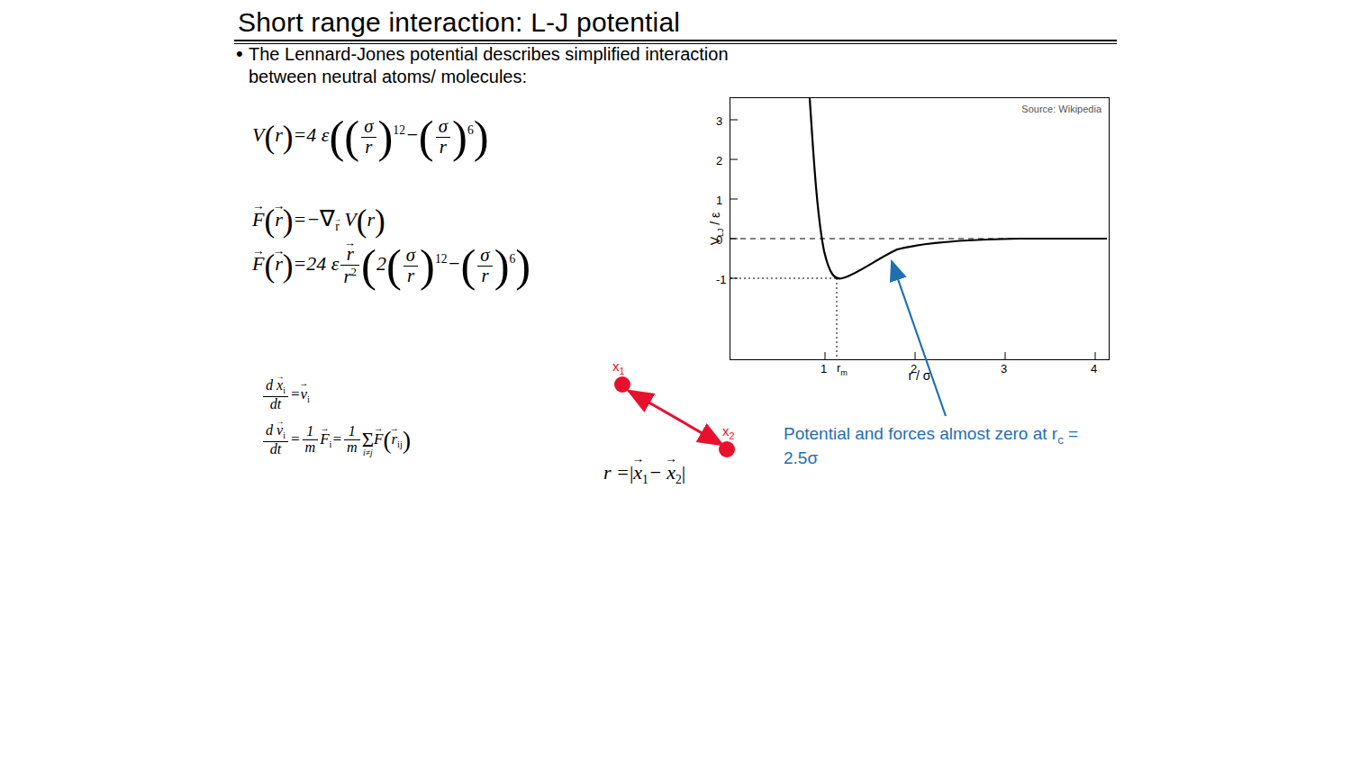Short range interaction: L-J potential
•The Lennard-Jones potential describes simplified interaction between neutral atoms/ molecules:
V(r)=4 ε((σr)12−(σr)6)
F(r)=−∇r V(r)
F(r)=24 εrr2(2(σr)12−(σr)6)
d xi dt=vi
d vi dt=1 m Fi=1 m Σi≠j F(rij)
r =|x1− x2|
Source: Wikipedia
VLJ / ε
r / σ
3
2
1
0
-1
1
2
3
4
rm
x1
x2
Potential and forces almost zero at rc = 2.5σ